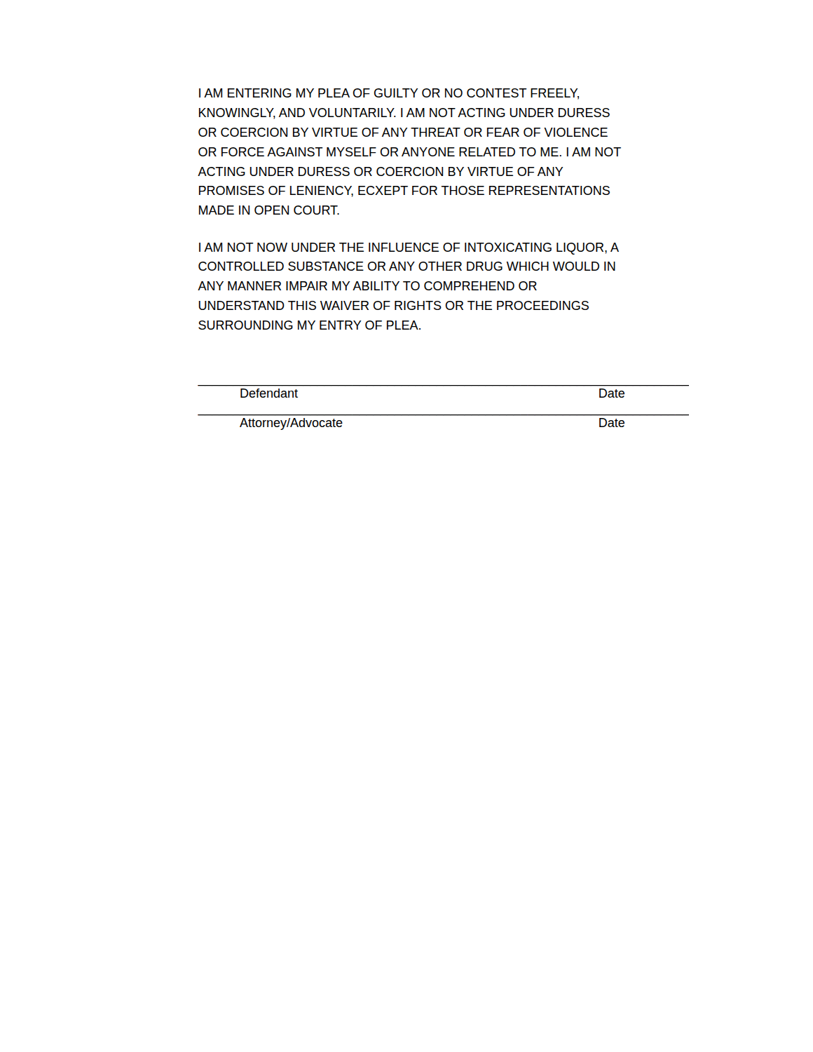I AM ENTERING MY PLEA OF GUILTY OR NO CONTEST FREELY, KNOWINGLY, AND VOLUNTARILY. I AM NOT ACTING UNDER DURESS OR COERCION BY VIRTUE OF ANY THREAT OR FEAR OF VIOLENCE OR FORCE AGAINST MYSELF OR ANYONE RELATED TO ME. I AM NOT ACTING UNDER DURESS OR COERCION BY VIRTUE OF ANY PROMISES OF LENIENCY, ECXEPT FOR THOSE REPRESENTATIONS MADE IN OPEN COURT.
I AM NOT NOW UNDER THE INFLUENCE OF INTOXICATING LIQUOR, A CONTROLLED SUBSTANCE OR ANY OTHER DRUG WHICH WOULD IN ANY MANNER IMPAIR MY ABILITY TO COMPREHEND OR UNDERSTAND THIS WAIVER OF RIGHTS OR THE PROCEEDINGS SURROUNDING MY ENTRY OF PLEA.
| _______________________________________________ | _______________________ |
| Defendant | Date |
| _______________________________________________ | _______________________ |
| Attorney/Advocate | Date |